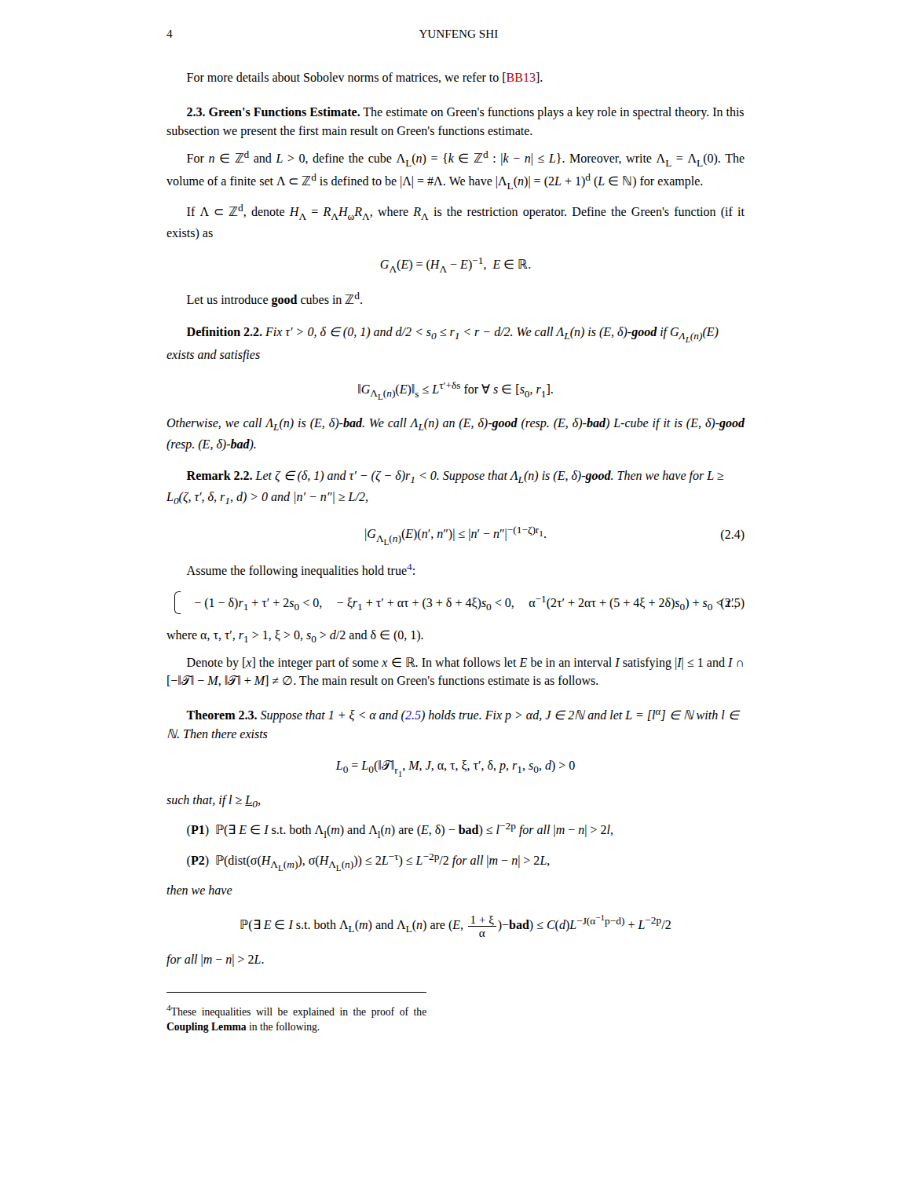4 YUNFENG SHI
For more details about Sobolev norms of matrices, we refer to [BB13].
2.3. Green's Functions Estimate.
The estimate on Green's functions plays a key role in spectral theory. In this subsection we present the first main result on Green's functions estimate.
For n ∈ ℤd and L > 0, define the cube ΛL(n) = {k ∈ ℤd : |k − n| ≤ L}. Moreover, write ΛL = ΛL(0). The volume of a finite set Λ ⊂ ℤd is defined to be |Λ| = #Λ. We have |ΛL(n)| = (2L + 1)d (L ∈ ℕ) for example.
If Λ ⊂ ℤd, denote HΛ = RΛHωRΛ, where RΛ is the restriction operator. Define the Green's function (if it exists) as
GΛ(E) = (HΛ − E)−1, E ∈ ℝ.
Let us introduce good cubes in ℤd.
Definition 2.2. Fix τ′ > 0, δ ∈ (0, 1) and d/2 < s0 ≤ r1 < r − d/2. We call ΛL(n) is (E, δ)-good if GΛL(n)(E) exists and satisfies
‖GΛL(n)(E)‖s ≤ Lτ′+δs for ∀ s ∈ [s0, r1].
Otherwise, we call ΛL(n) is (E, δ)-bad. We call ΛL(n) an (E, δ)-good (resp. (E, δ)-bad) L-cube if it is (E, δ)-good (resp. (E, δ)-bad).
Remark 2.2. Let ζ ∈ (δ, 1) and τ′ − (ζ − δ)r1 < 0. Suppose that ΛL(n) is (E, δ)-good. Then we have for L ≥ L0(ζ, τ′, δ, r1, d) > 0 and |n′ − n″| ≥ L/2,
|GΛL(n)(E)(n′, n″)| ≤ |n′ − n″|−(1−ζ)r1. (2.4)
Assume the following inequalities hold true4:
− (1 − δ)r1 + τ′ + 2s0 < 0, − ξr1 + τ′ + ατ + (3 + δ + 4ξ)s0 < 0, α−1(2τ′ + 2ατ + (5 + 4ξ + 2δ)s0) + s0 < τ′, (2.5)
where α, τ, τ′, r1 > 1, ξ > 0, s0 > d/2 and δ ∈ (0, 1).
Denote by [x] the integer part of some x ∈ ℝ. In what follows let E be in an interval I satisfying |I| ≤ 1 and I ∩ [−‖𝒯‖ − M, ‖𝒯‖ + M] ≠ ∅. The main result on Green's functions estimate is as follows.
Theorem 2.3. Suppose that 1 + ξ < α and (2.5) holds true. Fix p > αd, J ∈ 2ℕ and let L = [lα] ∈ ℕ with l ∈ ℕ. Then there exists
L0 = L0(‖𝒯‖r1, M, J, α, τ, ξ, τ′, δ, p, r1, s0, d) > 0
such that, if l ≥ L0,
(P1) ℙ(∃ E ∈ I s.t. both Λl(m) and Λl(n) are (E, δ) − bad) ≤ l−2p for all |m − n| > 2l,
(P2) ℙ(dist(σ(HΛL(m)), σ(HΛL(n))) ≤ 2L−τ) ≤ L−2p/2 for all |m − n| > 2L,
then we have
ℙ(∃ E ∈ I s.t. both ΛL(m) and ΛL(n) are (E, 1 + ξ α)−bad) ≤ C(d)L−J(α−1p−d) + L−2p/2
for all |m − n| > 2L.
4These inequalities will be explained in the proof of the Coupling Lemma in the following.